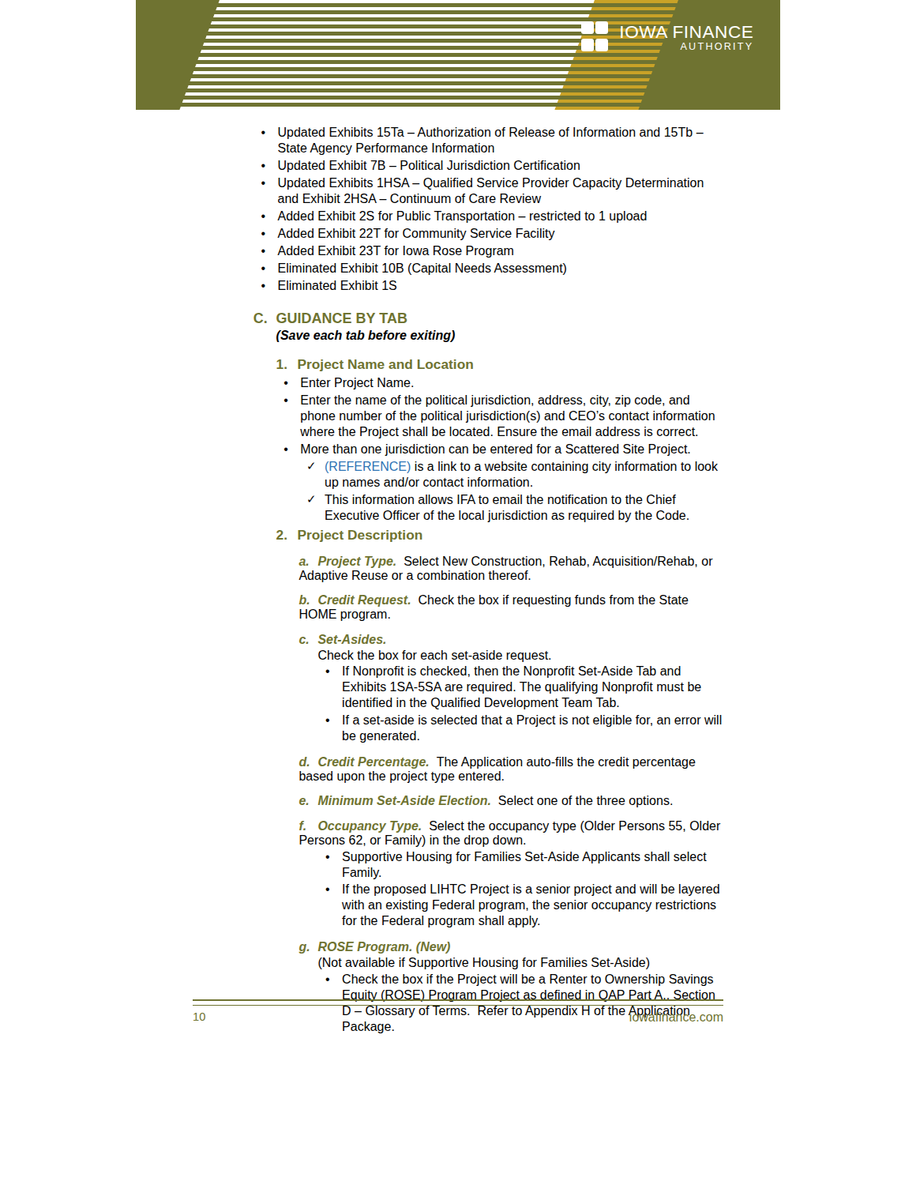IOWA FINANCE
AUTHORITY
Updated Exhibits 15Ta – Authorization of Release of Information and 15Tb – State Agency Performance Information
Updated Exhibit 7B – Political Jurisdiction Certification
Updated Exhibits 1HSA – Qualified Service Provider Capacity Determination and Exhibit 2HSA – Continuum of Care Review
Added Exhibit 2S for Public Transportation – restricted to 1 upload
Added Exhibit 22T for Community Service Facility
Added Exhibit 23T for Iowa Rose Program
Eliminated Exhibit 10B (Capital Needs Assessment)
Eliminated Exhibit 1S
C. GUIDANCE BY TAB
(Save each tab before exiting)
1. Project Name and Location
Enter Project Name.
Enter the name of the political jurisdiction, address, city, zip code, and phone number of the political jurisdiction(s) and CEO’s contact information where the Project shall be located. Ensure the email address is correct.
More than one jurisdiction can be entered for a Scattered Site Project.
(REFERENCE) is a link to a website containing city information to look up names and/or contact information.
This information allows IFA to email the notification to the Chief Executive Officer of the local jurisdiction as required by the Code.
2. Project Description
a. Project Type. Select New Construction, Rehab, Acquisition/Rehab, or Adaptive Reuse or a combination thereof.
b. Credit Request. Check the box if requesting funds from the State HOME program.
c. Set-Asides.
Check the box for each set-aside request.
If Nonprofit is checked, then the Nonprofit Set-Aside Tab and Exhibits 1SA-5SA are required. The qualifying Nonprofit must be identified in the Qualified Development Team Tab.
If a set-aside is selected that a Project is not eligible for, an error will be generated.
d. Credit Percentage. The Application auto-fills the credit percentage based upon the project type entered.
e. Minimum Set-Aside Election. Select one of the three options.
f. Occupancy Type. Select the occupancy type (Older Persons 55, Older Persons 62, or Family) in the drop down.
Supportive Housing for Families Set-Aside Applicants shall select Family.
If the proposed LIHTC Project is a senior project and will be layered with an existing Federal program, the senior occupancy restrictions for the Federal program shall apply.
g. ROSE Program. (New)
(Not available if Supportive Housing for Families Set-Aside)
Check the box if the Project will be a Renter to Ownership Savings Equity (ROSE) Program Project as defined in QAP Part A., Section D – Glossary of Terms. Refer to Appendix H of the Application Package.
10
iowafinance.com